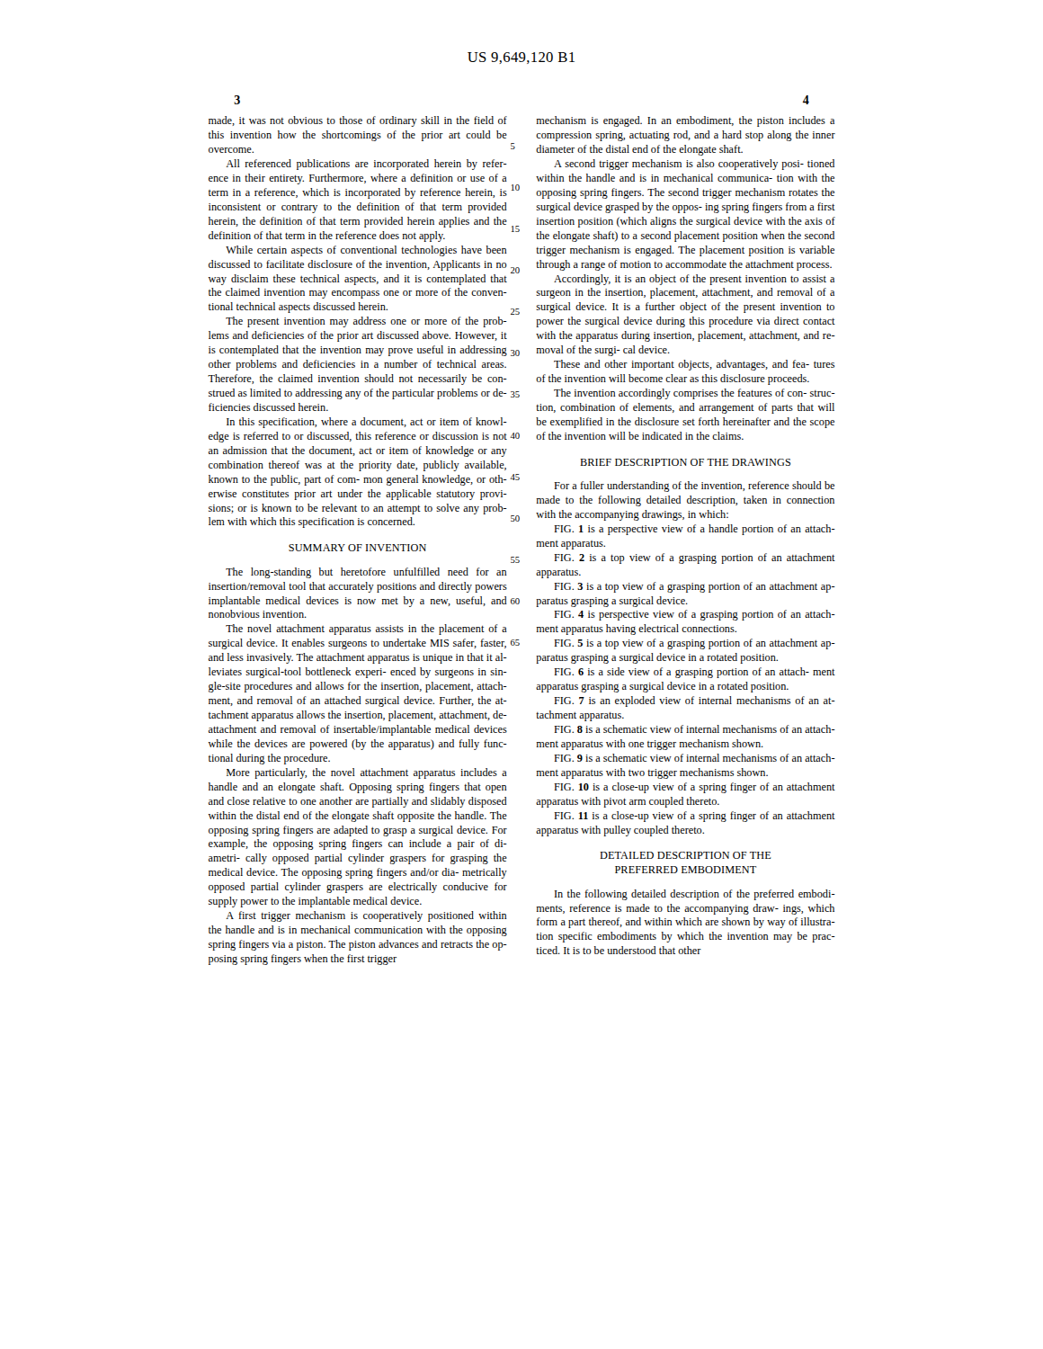US 9,649,120 B1
3 4
made, it was not obvious to those of ordinary skill in the field of this invention how the shortcomings of the prior art could be overcome.
All referenced publications are incorporated herein by reference in their entirety. Furthermore, where a definition or use of a term in a reference, which is incorporated by reference herein, is inconsistent or contrary to the definition of that term provided herein, the definition of that term provided herein applies and the definition of that term in the reference does not apply.
While certain aspects of conventional technologies have been discussed to facilitate disclosure of the invention, Applicants in no way disclaim these technical aspects, and it is contemplated that the claimed invention may encompass one or more of the conventional technical aspects discussed herein.
The present invention may address one or more of the problems and deficiencies of the prior art discussed above. However, it is contemplated that the invention may prove useful in addressing other problems and deficiencies in a number of technical areas. Therefore, the claimed invention should not necessarily be construed as limited to addressing any of the particular problems or deficiencies discussed herein.
In this specification, where a document, act or item of knowledge is referred to or discussed, this reference or discussion is not an admission that the document, act or item of knowledge or any combination thereof was at the priority date, publicly available, known to the public, part of com- mon general knowledge, or otherwise constitutes prior art under the applicable statutory provisions; or is known to be relevant to an attempt to solve any problem with which this specification is concerned.
Summary of Invention
The long-standing but heretofore unfulfilled need for an insertion/removal tool that accurately positions and directly powers implantable medical devices is now met by a new, useful, and nonobvious invention.
The novel attachment apparatus assists in the placement of a surgical device. It enables surgeons to undertake MIS safer, faster, and less invasively. The attachment apparatus is unique in that it alleviates surgical-tool bottleneck experi- enced by surgeons in single-site procedures and allows for the insertion, placement, attachment, and removal of an attached surgical device. Further, the attachment apparatus allows the insertion, placement, attachment, de-attachment and removal of insertable/implantable medical devices while the devices are powered (by the apparatus) and fully functional during the procedure.
More particularly, the novel attachment apparatus includes a handle and an elongate shaft. Opposing spring fingers that open and close relative to one another are partially and slidably disposed within the distal end of the elongate shaft opposite the handle. The opposing spring fingers are adapted to grasp a surgical device. For example, the opposing spring fingers can include a pair of diametri- cally opposed partial cylinder graspers for grasping the medical device. The opposing spring fingers and/or dia- metrically opposed partial cylinder graspers are electrically conducive for supply power to the implantable medical device.
A first trigger mechanism is cooperatively positioned within the handle and is in mechanical communication with the opposing spring fingers via a piston. The piston advances and retracts the opposing spring fingers when the first trigger
mechanism is engaged. In an embodiment, the piston includes a compression spring, actuating rod, and a hard stop along the inner diameter of the distal end of the elongate shaft.
A second trigger mechanism is also cooperatively posi- tioned within the handle and is in mechanical communica- tion with the opposing spring fingers. The second trigger mechanism rotates the surgical device grasped by the oppos- ing spring fingers from a first insertion position (which aligns the surgical device with the axis of the elongate shaft) to a second placement position when the second trigger mechanism is engaged. The placement position is variable through a range of motion to accommodate the attachment process.
Accordingly, it is an object of the present invention to assist a surgeon in the insertion, placement, attachment, and removal of a surgical device. It is a further object of the present invention to power the surgical device during this procedure via direct contact with the apparatus during insertion, placement, attachment, and removal of the surgi- cal device.
These and other important objects, advantages, and fea- tures of the invention will become clear as this disclosure proceeds.
The invention accordingly comprises the features of con- struction, combination of elements, and arrangement of parts that will be exemplified in the disclosure set forth hereinafter and the scope of the invention will be indicated in the claims.
Brief Description of the Drawings
For a fuller understanding of the invention, reference should be made to the following detailed description, taken in connection with the accompanying drawings, in which:
FIG. 1 is a perspective view of a handle portion of an attachment apparatus.
FIG. 2 is a top view of a grasping portion of an attachment apparatus.
FIG. 3 is a top view of a grasping portion of an attachment apparatus grasping a surgical device.
FIG. 4 is perspective view of a grasping portion of an attachment apparatus having electrical connections.
FIG. 5 is a top view of a grasping portion of an attachment apparatus grasping a surgical device in a rotated position.
FIG. 6 is a side view of a grasping portion of an attach- ment apparatus grasping a surgical device in a rotated position.
FIG. 7 is an exploded view of internal mechanisms of an attachment apparatus.
FIG. 8 is a schematic view of internal mechanisms of an attachment apparatus with one trigger mechanism shown.
FIG. 9 is a schematic view of internal mechanisms of an attachment apparatus with two trigger mechanisms shown.
FIG. 10 is a close-up view of a spring finger of an attachment apparatus with pivot arm coupled thereto.
FIG. 11 is a close-up view of a spring finger of an attachment apparatus with pulley coupled thereto.
Detailed Description of the
Preferred Embodiment
In the following detailed description of the preferred embodiments, reference is made to the accompanying draw- ings, which form a part thereof, and within which are shown by way of illustration specific embodiments by which the invention may be practiced. It is to be understood that other
5
10
15
20
25
30
35
40
45
50
55
60
65